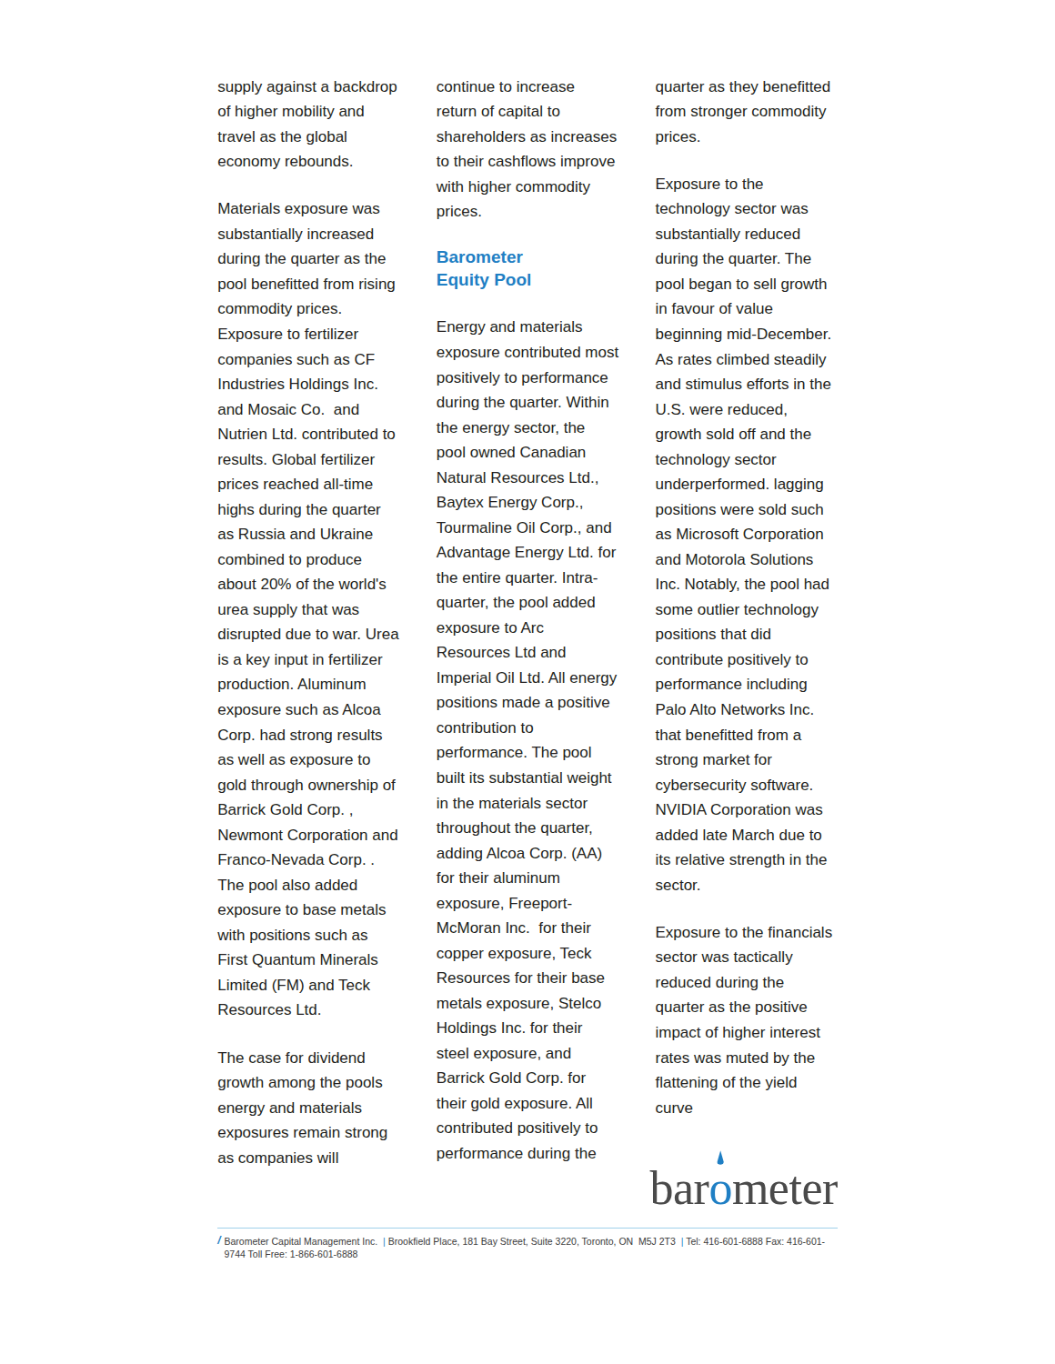supply against a backdrop of higher mobility and travel as the global economy rebounds.
Materials exposure was substantially increased during the quarter as the pool benefitted from rising commodity prices. Exposure to fertilizer companies such as CF Industries Holdings Inc. and Mosaic Co. and Nutrien Ltd. contributed to results. Global fertilizer prices reached all-time highs during the quarter as Russia and Ukraine combined to produce about 20% of the world's urea supply that was disrupted due to war. Urea is a key input in fertilizer production. Aluminum exposure such as Alcoa Corp. had strong results as well as exposure to gold through ownership of Barrick Gold Corp. , Newmont Corporation and Franco-Nevada Corp. . The pool also added exposure to base metals with positions such as First Quantum Minerals Limited (FM) and Teck Resources Ltd.
The case for dividend growth among the pools energy and materials exposures remain strong as companies will
continue to increase return of capital to shareholders as increases to their cashflows improve with higher commodity prices.
Barometer
Equity Pool
Energy and materials exposure contributed most positively to performance during the quarter. Within the energy sector, the pool owned Canadian Natural Resources Ltd., Baytex Energy Corp., Tourmaline Oil Corp., and Advantage Energy Ltd. for the entire quarter. Intra-quarter, the pool added exposure to Arc Resources Ltd and Imperial Oil Ltd. All energy positions made a positive contribution to performance. The pool built its substantial weight in the materials sector throughout the quarter, adding Alcoa Corp. (AA) for their aluminum exposure, Freeport-McMoran Inc. for their copper exposure, Teck Resources for their base metals exposure, Stelco Holdings Inc. for their steel exposure, and Barrick Gold Corp. for their gold exposure. All contributed positively to performance during the
quarter as they benefitted from stronger commodity prices.
Exposure to the technology sector was substantially reduced during the quarter. The pool began to sell growth in favour of value beginning mid-December. As rates climbed steadily and stimulus efforts in the U.S. were reduced, growth sold off and the technology sector underperformed. lagging positions were sold such as Microsoft Corporation and Motorola Solutions Inc. Notably, the pool had some outlier technology positions that did contribute positively to performance including Palo Alto Networks Inc. that benefitted from a strong market for cybersecurity software. NVIDIA Corporation was added late March due to its relative strength in the sector.
Exposure to the financials sector was tactically reduced during the quarter as the positive impact of higher interest rates was muted by the flattening of the yield curve
barometer
/ Barometer Capital Management Inc. | Brookfield Place, 181 Bay Street, Suite 3220, Toronto, ON M5J 2T3 | Tel: 416-601-6888 Fax: 416-601-9744 Toll Free: 1-866-601-6888